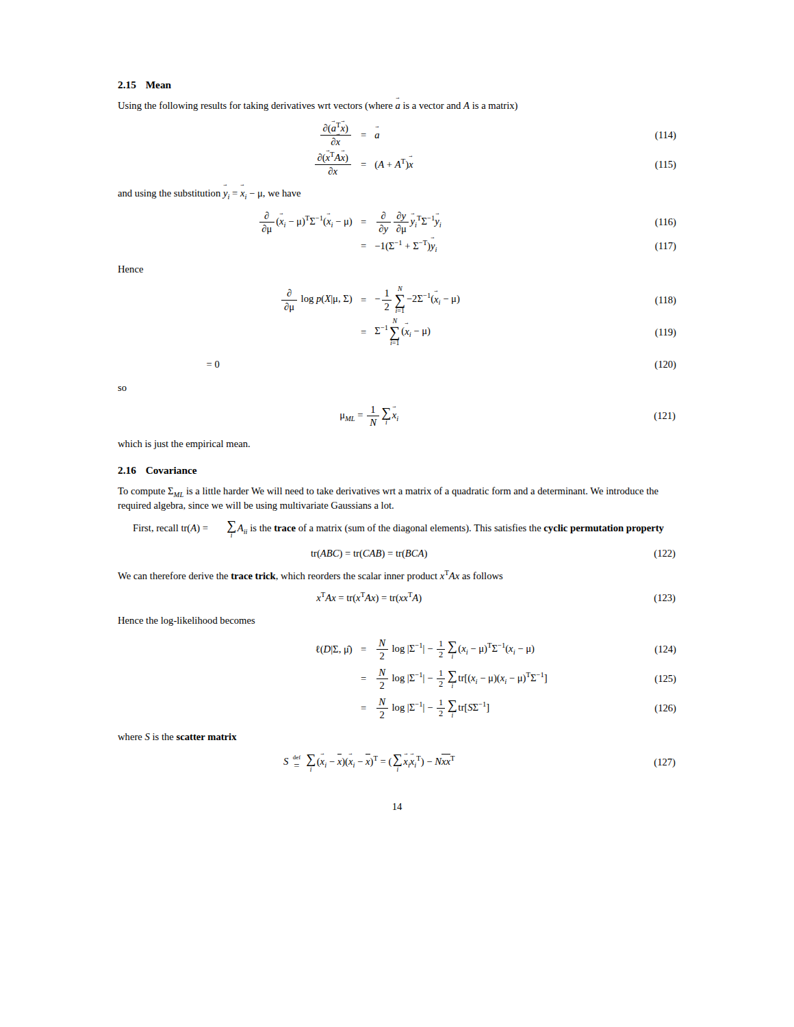2.15 Mean
Using the following results for taking derivatives wrt vectors (where a is a vector and A is a matrix)
| ∂( a T x ) ∂ x | = | a | (114) |
| ∂( x T A x ) ∂ x | = | ( A + A T ) x | (115) |
and using the substitution yi = xi − μ, we have
| ∂ ∂μ ( x i − μ) T Σ −1 ( x i − μ) | = | ∂ ∂ y ∂ y ∂μ y i T Σ −1 y i | (116) |
| | = | −1(Σ −1 + Σ −T ) y i | (117) |
Hence
| ∂ ∂μ log p ( X /μ, Σ) | = | − 1 2 N ∑ i =1 −2Σ −1 ( x i − μ) | (118) |
| | = | Σ −1 N ∑ i =1 ( x i − μ) | (119) |
| = 0 | | | (120) |
so
| μ ML = 1 N ∑ i x i | (121) |
which is just the empirical mean.
2.16 Covariance
To compute ΣML is a little harder We will need to take derivatives wrt a matrix of a quadratic form and a determinant. We introduce the required algebra, since we will be using multivariate Gaussians a lot.
First, recall tr(A) = ∑i Aii is the trace of a matrix (sum of the diagonal elements). This satisfies the cyclic permutation property
| tr( ABC ) = tr( CAB ) = tr( BCA ) | (122) |
We can therefore derive the trace trick, which reorders the scalar inner product xTAx as follows
| x T Ax = tr( x T Ax ) = tr( xx T A ) | (123) |
Hence the log-likelihood becomes
| ℓ( D /Σ, μ̂) | = | N 2 log /Σ −1 / − 1 2 ∑ i ( x i − μ) T Σ −1 ( x i − μ) | (124) |
| | = | N 2 log /Σ −1 / − 1 2 ∑ i tr[( x i − μ)( x i − μ) T Σ −1 ] | (125) |
| | = | N 2 log /Σ −1 / − 1 2 ∑ i tr[ S Σ −1 ] | (126) |
where S is the scatter matrix
| S def = ∑ i ( x i − x )( x i − x ) T = ( ∑ i x i x i T ) − N x x T | (127) |
14